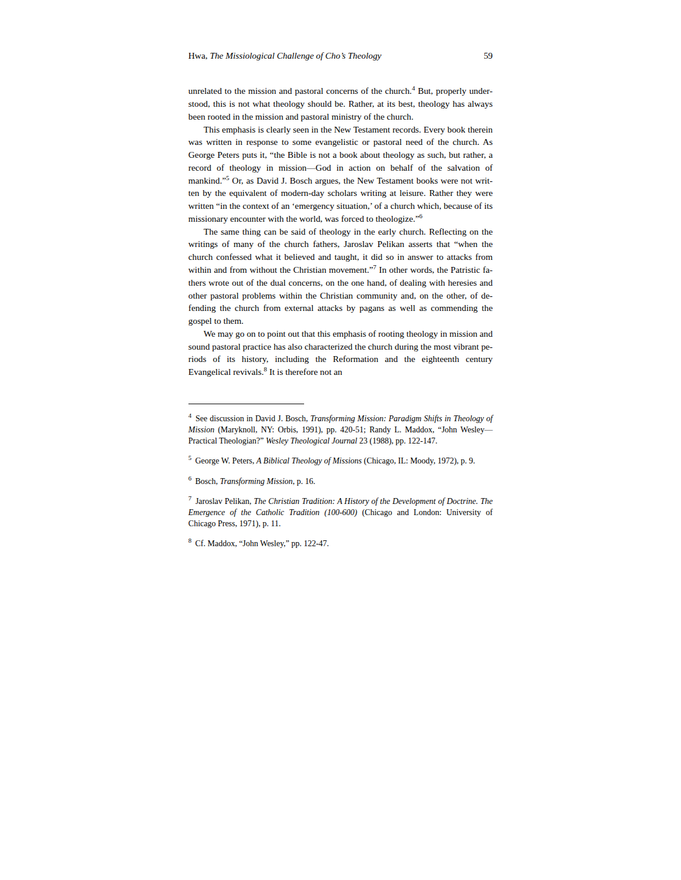Hwa, The Missiological Challenge of Cho’s Theology 59
unrelated to the mission and pastoral concerns of the church.4 But, properly understood, this is not what theology should be. Rather, at its best, theology has always been rooted in the mission and pastoral ministry of the church.
This emphasis is clearly seen in the New Testament records. Every book therein was written in response to some evangelistic or pastoral need of the church. As George Peters puts it, “the Bible is not a book about theology as such, but rather, a record of theology in mission—God in action on behalf of the salvation of mankind.”5 Or, as David J. Bosch argues, the New Testament books were not written by the equivalent of modern-day scholars writing at leisure. Rather they were written “in the context of an ‘emergency situation,’ of a church which, because of its missionary encounter with the world, was forced to theologize.”6
The same thing can be said of theology in the early church. Reflecting on the writings of many of the church fathers, Jaroslav Pelikan asserts that “when the church confessed what it believed and taught, it did so in answer to attacks from within and from without the Christian movement.”7 In other words, the Patristic fathers wrote out of the dual concerns, on the one hand, of dealing with heresies and other pastoral problems within the Christian community and, on the other, of defending the church from external attacks by pagans as well as commending the gospel to them.
We may go on to point out that this emphasis of rooting theology in mission and sound pastoral practice has also characterized the church during the most vibrant periods of its history, including the Reformation and the eighteenth century Evangelical revivals.8 It is therefore not an
4 See discussion in David J. Bosch, Transforming Mission: Paradigm Shifts in Theology of Mission (Maryknoll, NY: Orbis, 1991), pp. 420-51; Randy L. Maddox, “John Wesley—Practical Theologian?” Wesley Theological Journal 23 (1988), pp. 122-147.
5 George W. Peters, A Biblical Theology of Missions (Chicago, IL: Moody, 1972), p. 9.
6 Bosch, Transforming Mission, p. 16.
7 Jaroslav Pelikan, The Christian Tradition: A History of the Development of Doctrine. The Emergence of the Catholic Tradition (100-600) (Chicago and London: University of Chicago Press, 1971), p. 11.
8 Cf. Maddox, “John Wesley,” pp. 122-47.